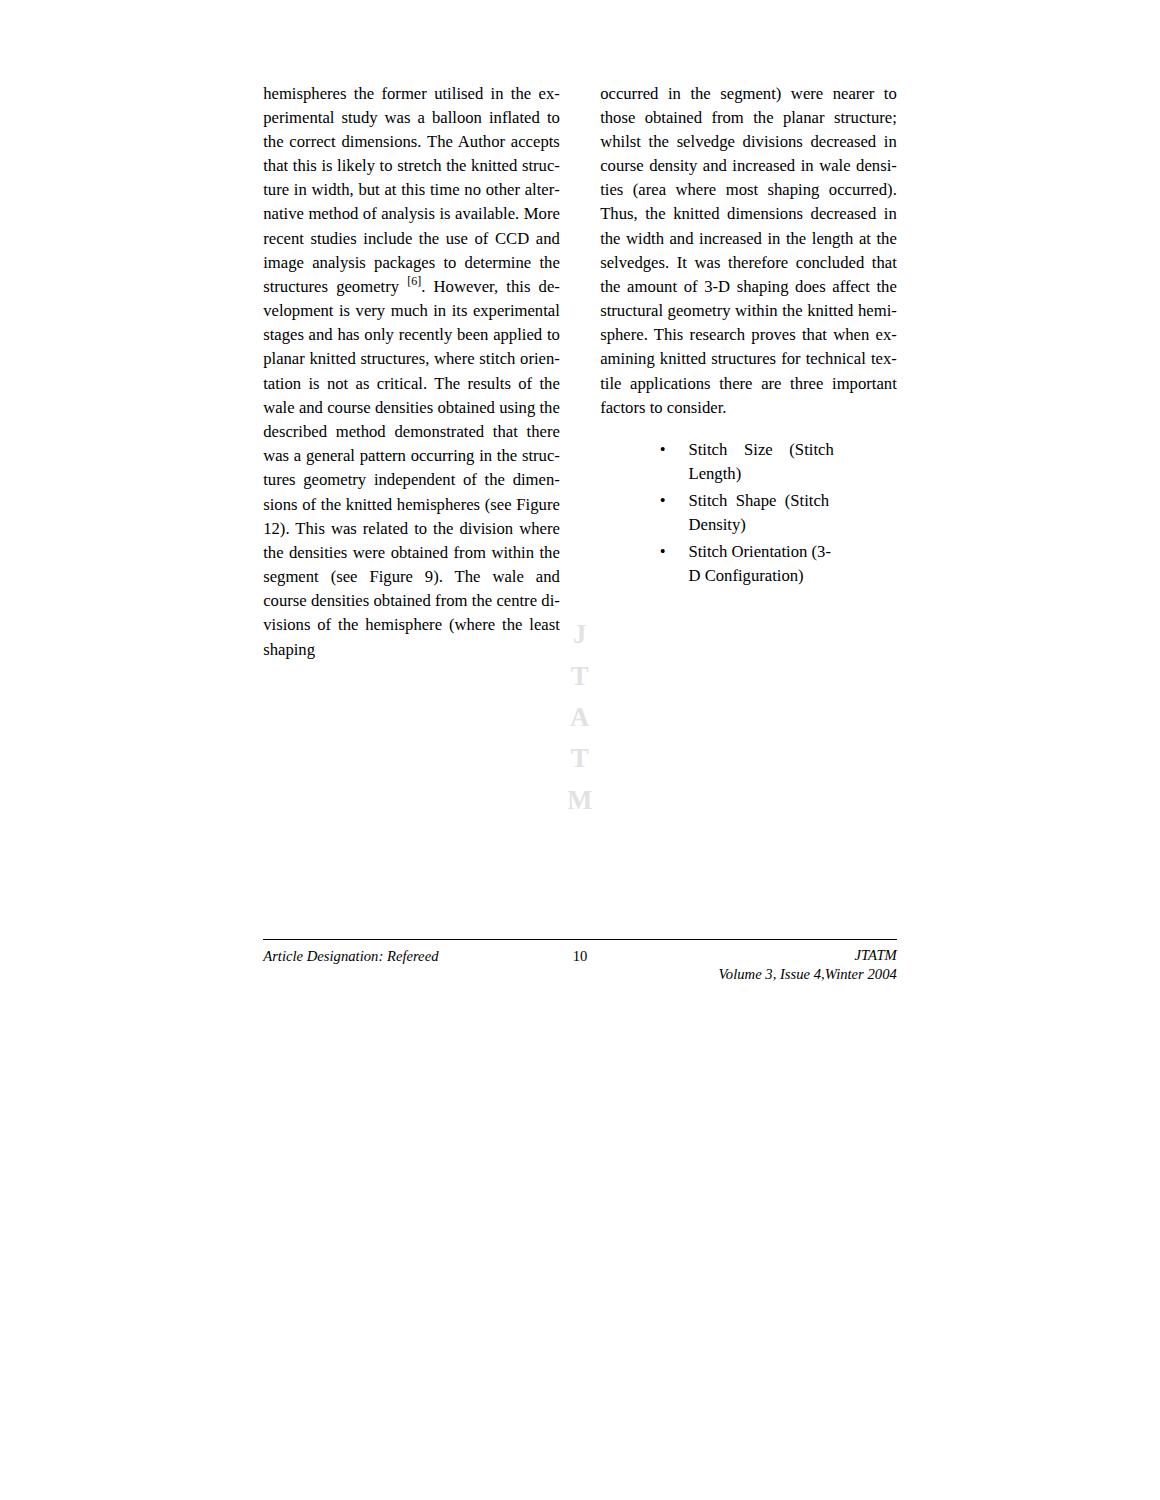hemispheres the former utilised in the experimental study was a balloon inflated to the correct dimensions. The Author accepts that this is likely to stretch the knitted structure in width, but at this time no other alternative method of analysis is available. More recent studies include the use of CCD and image analysis packages to determine the structures geometry [6]. However, this development is very much in its experimental stages and has only recently been applied to planar knitted structures, where stitch orientation is not as critical. The results of the wale and course densities obtained using the described method demonstrated that there was a general pattern occurring in the structures geometry independent of the dimensions of the knitted hemispheres (see Figure 12). This was related to the division where the densities were obtained from within the segment (see Figure 9). The wale and course densities obtained from the centre divisions of the hemisphere (where the least shaping
occurred in the segment) were nearer to those obtained from the planar structure; whilst the selvedge divisions decreased in course density and increased in wale densities (area where most shaping occurred). Thus, the knitted dimensions decreased in the width and increased in the length at the selvedges. It was therefore concluded that the amount of 3-D shaping does affect the structural geometry within the knitted hemisphere. This research proves that when examining knitted structures for technical textile applications there are three important factors to consider.
Stitch Size (Stitch Length)
Stitch Shape (Stitch Density)
Stitch Orientation (3-D Configuration)
J T A T M
Article Designation: Refereed
10
JTATM
Volume 3, Issue 4,Winter 2004